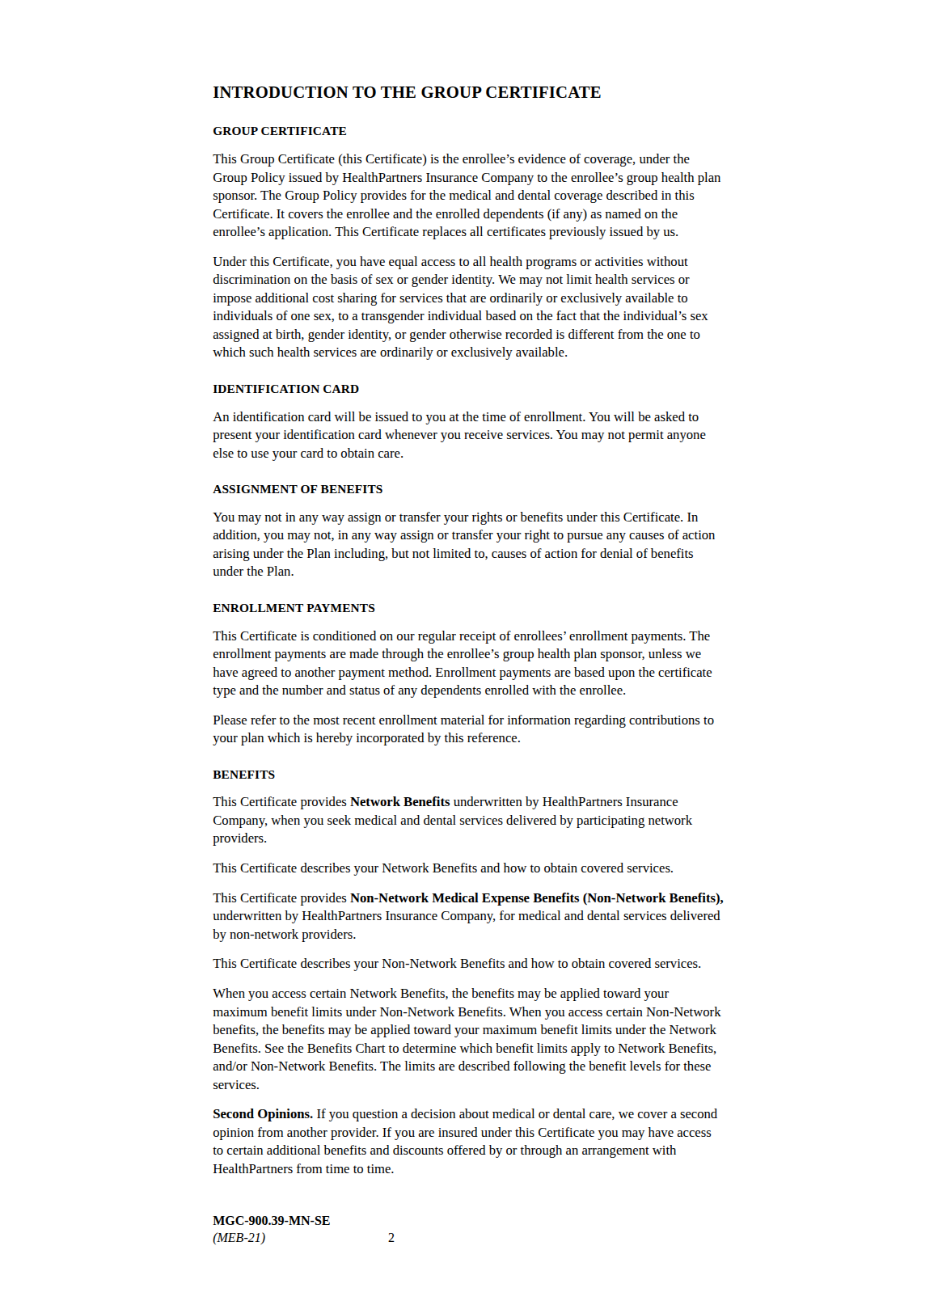INTRODUCTION TO THE GROUP CERTIFICATE
GROUP CERTIFICATE
This Group Certificate (this Certificate) is the enrollee’s evidence of coverage, under the Group Policy issued by HealthPartners Insurance Company to the enrollee’s group health plan sponsor. The Group Policy provides for the medical and dental coverage described in this Certificate. It covers the enrollee and the enrolled dependents (if any) as named on the enrollee’s application. This Certificate replaces all certificates previously issued by us.
Under this Certificate, you have equal access to all health programs or activities without discrimination on the basis of sex or gender identity. We may not limit health services or impose additional cost sharing for services that are ordinarily or exclusively available to individuals of one sex, to a transgender individual based on the fact that the individual’s sex assigned at birth, gender identity, or gender otherwise recorded is different from the one to which such health services are ordinarily or exclusively available.
IDENTIFICATION CARD
An identification card will be issued to you at the time of enrollment. You will be asked to present your identification card whenever you receive services. You may not permit anyone else to use your card to obtain care.
ASSIGNMENT OF BENEFITS
You may not in any way assign or transfer your rights or benefits under this Certificate. In addition, you may not, in any way assign or transfer your right to pursue any causes of action arising under the Plan including, but not limited to, causes of action for denial of benefits under the Plan.
ENROLLMENT PAYMENTS
This Certificate is conditioned on our regular receipt of enrollees’ enrollment payments. The enrollment payments are made through the enrollee’s group health plan sponsor, unless we have agreed to another payment method. Enrollment payments are based upon the certificate type and the number and status of any dependents enrolled with the enrollee.
Please refer to the most recent enrollment material for information regarding contributions to your plan which is hereby incorporated by this reference.
BENEFITS
This Certificate provides Network Benefits underwritten by HealthPartners Insurance Company, when you seek medical and dental services delivered by participating network providers.
This Certificate describes your Network Benefits and how to obtain covered services.
This Certificate provides Non-Network Medical Expense Benefits (Non-Network Benefits), underwritten by HealthPartners Insurance Company, for medical and dental services delivered by non-network providers.
This Certificate describes your Non-Network Benefits and how to obtain covered services.
When you access certain Network Benefits, the benefits may be applied toward your maximum benefit limits under Non-Network Benefits. When you access certain Non-Network benefits, the benefits may be applied toward your maximum benefit limits under the Network Benefits. See the Benefits Chart to determine which benefit limits apply to Network Benefits, and/or Non-Network Benefits. The limits are described following the benefit levels for these services.
Second Opinions. If you question a decision about medical or dental care, we cover a second opinion from another provider. If you are insured under this Certificate you may have access to certain additional benefits and discounts offered by or through an arrangement with HealthPartners from time to time.
MGC-900.39-MN-SE
(MEB-21) 2